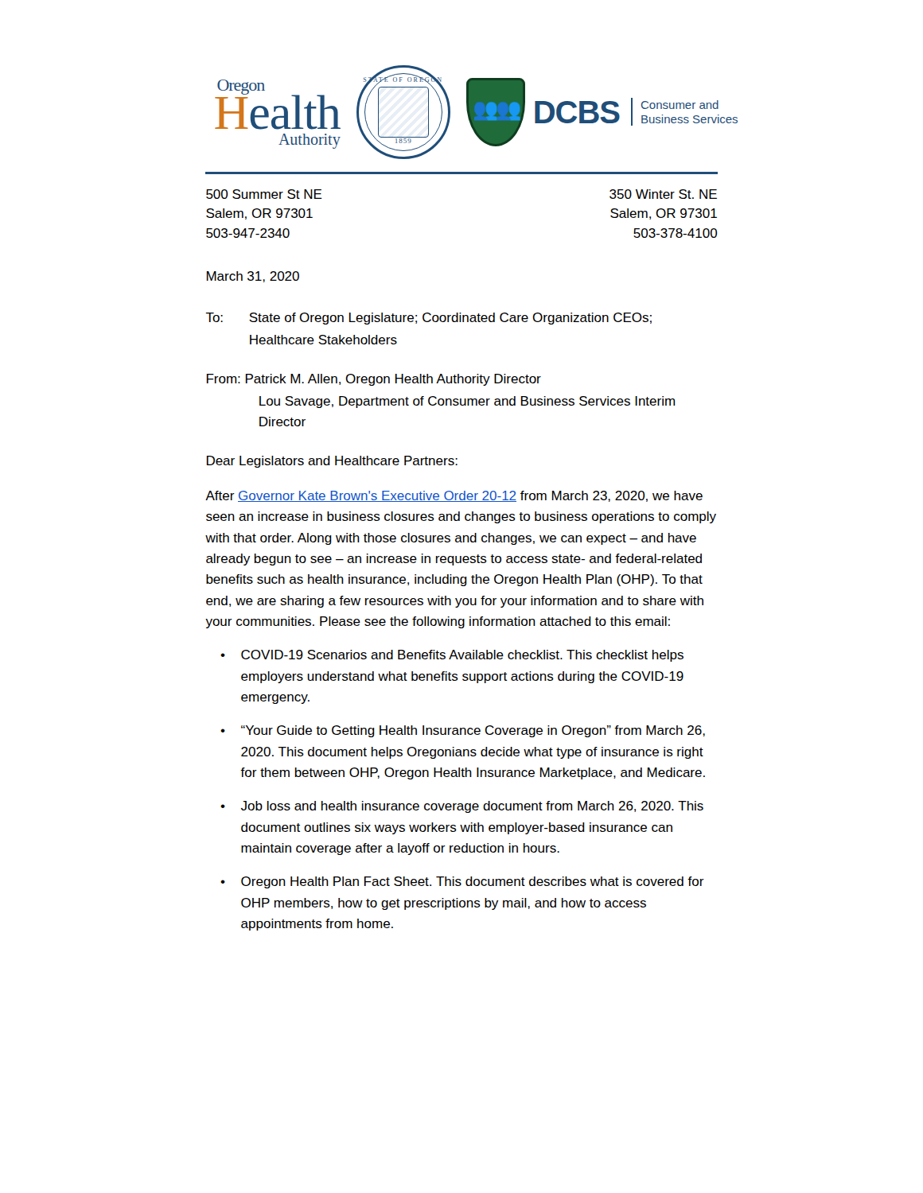Oregon Health Authority
STATE OF OREGON
1859
👥👥
DCBS
Consumer and
Business Services
500 Summer St NE
Salem, OR 97301
503-947-2340
350 Winter St. NE
Salem, OR 97301
503-378-4100
March 31, 2020
To: State of Oregon Legislature; Coordinated Care Organization CEOs;
Healthcare Stakeholders
From: Patrick M. Allen, Oregon Health Authority Director
Lou Savage, Department of Consumer and Business Services Interim Director
Dear Legislators and Healthcare Partners:
After Governor Kate Brown's Executive Order 20-12 from March 23, 2020, we have seen an increase in business closures and changes to business operations to comply with that order. Along with those closures and changes, we can expect – and have already begun to see – an increase in requests to access state- and federal-related benefits such as health insurance, including the Oregon Health Plan (OHP). To that end, we are sharing a few resources with you for your information and to share with your communities. Please see the following information attached to this email:
COVID-19 Scenarios and Benefits Available checklist. This checklist helps employers understand what benefits support actions during the COVID-19 emergency.
“Your Guide to Getting Health Insurance Coverage in Oregon” from March 26, 2020. This document helps Oregonians decide what type of insurance is right for them between OHP, Oregon Health Insurance Marketplace, and Medicare.
Job loss and health insurance coverage document from March 26, 2020. This document outlines six ways workers with employer-based insurance can maintain coverage after a layoff or reduction in hours.
Oregon Health Plan Fact Sheet. This document describes what is covered for OHP members, how to get prescriptions by mail, and how to access appointments from home.